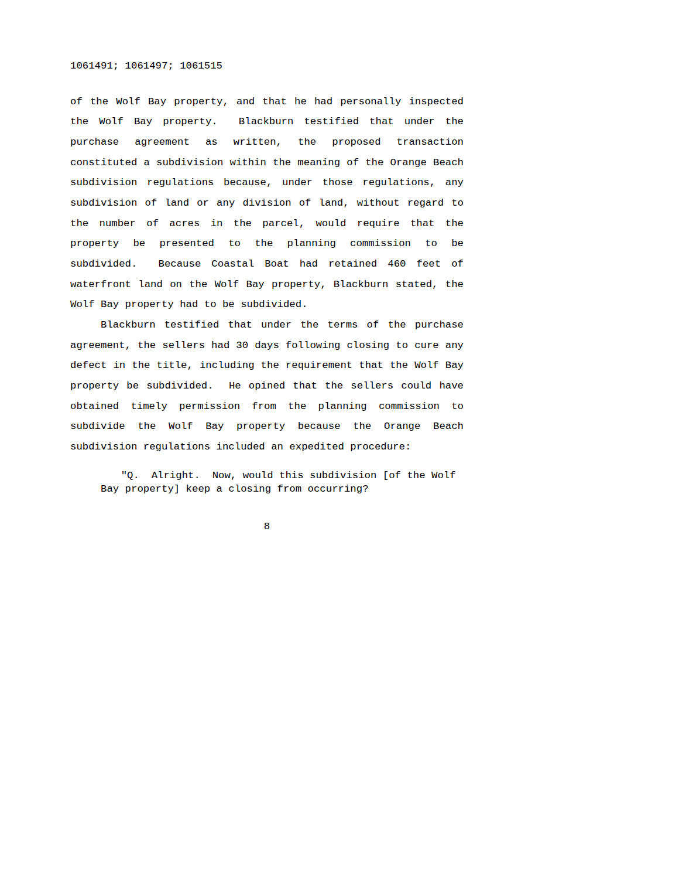1061491; 1061497; 1061515
of the Wolf Bay property, and that he had personally inspected the Wolf Bay property. Blackburn testified that under the purchase agreement as written, the proposed transaction constituted a subdivision within the meaning of the Orange Beach subdivision regulations because, under those regulations, any subdivision of land or any division of land, without regard to the number of acres in the parcel, would require that the property be presented to the planning commission to be subdivided. Because Coastal Boat had retained 460 feet of waterfront land on the Wolf Bay property, Blackburn stated, the Wolf Bay property had to be subdivided.
Blackburn testified that under the terms of the purchase agreement, the sellers had 30 days following closing to cure any defect in the title, including the requirement that the Wolf Bay property be subdivided. He opined that the sellers could have obtained timely permission from the planning commission to subdivide the Wolf Bay property because the Orange Beach subdivision regulations included an expedited procedure:
"Q. Alright. Now, would this subdivision [of the Wolf Bay property] keep a closing from occurring?
8